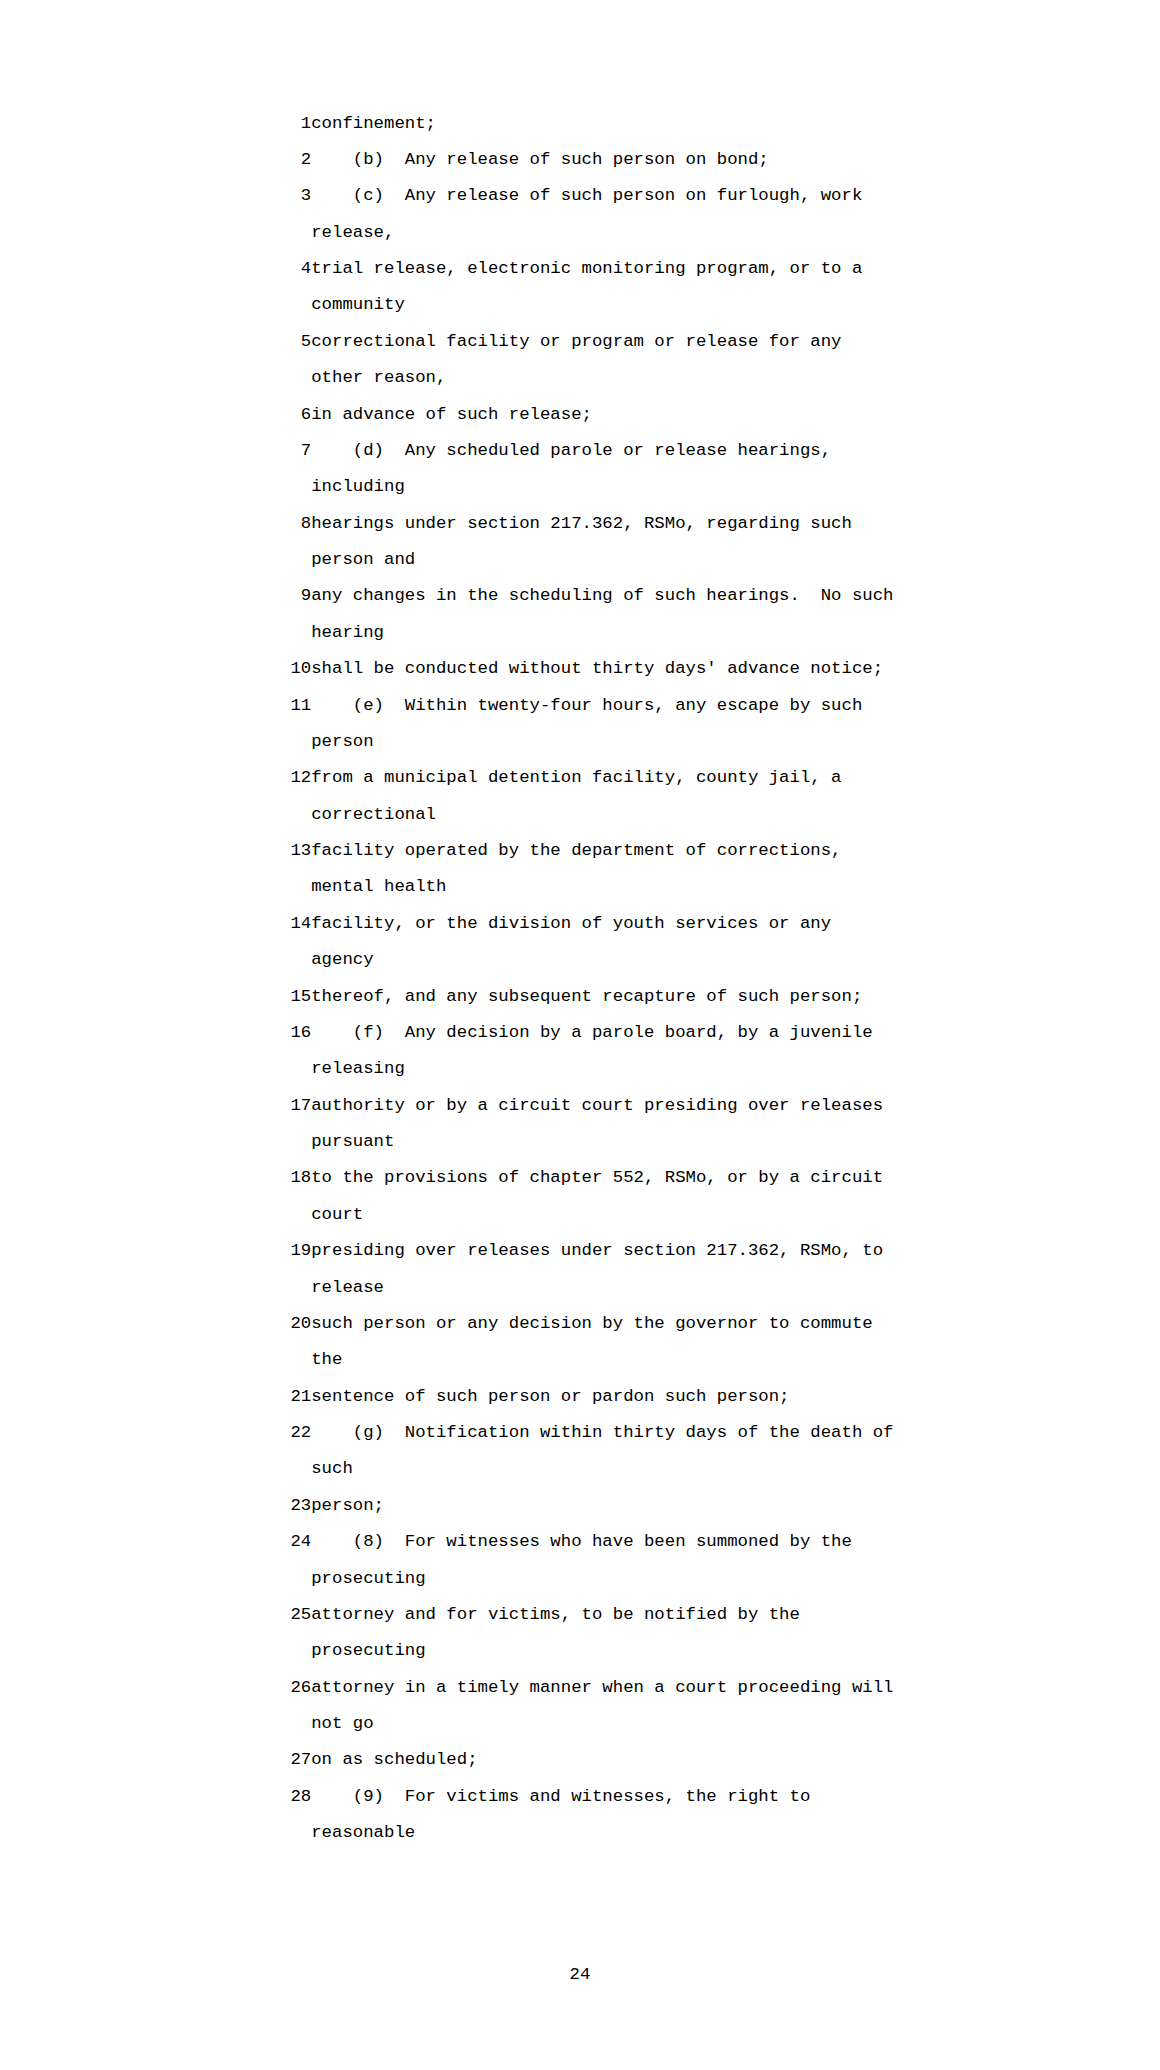| 1 | confinement; |
| 2 | (b) Any release of such person on bond; |
| 3 | (c) Any release of such person on furlough, work release, |
| 4 | trial release, electronic monitoring program, or to a community |
| 5 | correctional facility or program or release for any other reason, |
| 6 | in advance of such release; |
| 7 | (d) Any scheduled parole or release hearings, including |
| 8 | hearings under section 217.362, RSMo, regarding such person and |
| 9 | any changes in the scheduling of such hearings. No such hearing |
| 10 | shall be conducted without thirty days' advance notice; |
| 11 | (e) Within twenty-four hours, any escape by such person |
| 12 | from a municipal detention facility, county jail, a correctional |
| 13 | facility operated by the department of corrections, mental health |
| 14 | facility, or the division of youth services or any agency |
| 15 | thereof, and any subsequent recapture of such person; |
| 16 | (f) Any decision by a parole board, by a juvenile releasing |
| 17 | authority or by a circuit court presiding over releases pursuant |
| 18 | to the provisions of chapter 552, RSMo, or by a circuit court |
| 19 | presiding over releases under section 217.362, RSMo, to release |
| 20 | such person or any decision by the governor to commute the |
| 21 | sentence of such person or pardon such person; |
| 22 | (g) Notification within thirty days of the death of such |
| 23 | person; |
| 24 | (8) For witnesses who have been summoned by the prosecuting |
| 25 | attorney and for victims, to be notified by the prosecuting |
| 26 | attorney in a timely manner when a court proceeding will not go |
| 27 | on as scheduled; |
| 28 | (9) For victims and witnesses, the right to reasonable |
24